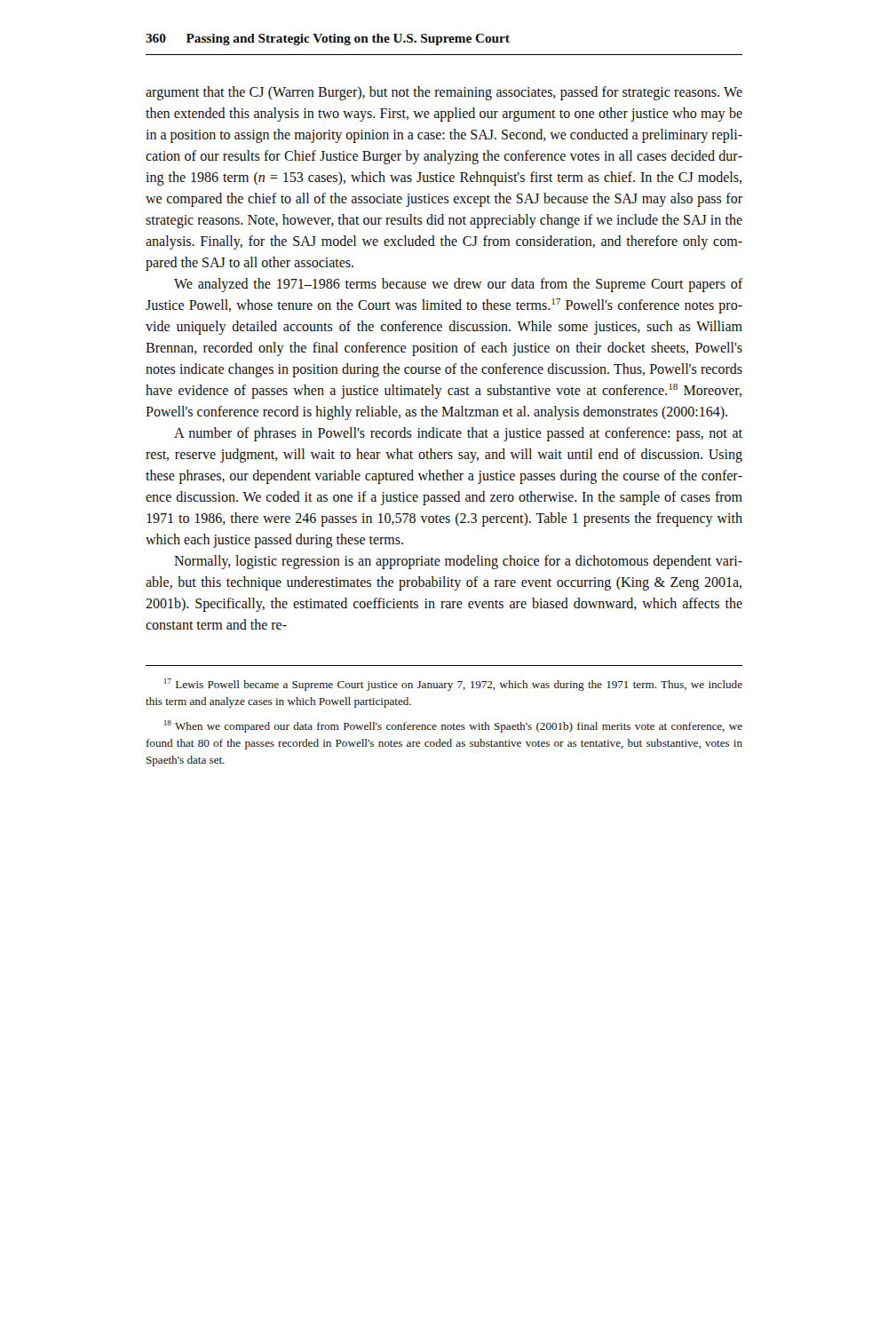360 Passing and Strategic Voting on the U.S. Supreme Court
argument that the CJ (Warren Burger), but not the remaining associates, passed for strategic reasons. We then extended this analysis in two ways. First, we applied our argument to one other justice who may be in a position to assign the majority opinion in a case: the SAJ. Second, we conducted a preliminary replication of our results for Chief Justice Burger by analyzing the conference votes in all cases decided during the 1986 term (n = 153 cases), which was Justice Rehnquist's first term as chief. In the CJ models, we compared the chief to all of the associate justices except the SAJ because the SAJ may also pass for strategic reasons. Note, however, that our results did not appreciably change if we include the SAJ in the analysis. Finally, for the SAJ model we excluded the CJ from consideration, and therefore only compared the SAJ to all other associates.
We analyzed the 1971–1986 terms because we drew our data from the Supreme Court papers of Justice Powell, whose tenure on the Court was limited to these terms.17 Powell's conference notes provide uniquely detailed accounts of the conference discussion. While some justices, such as William Brennan, recorded only the final conference position of each justice on their docket sheets, Powell's notes indicate changes in position during the course of the conference discussion. Thus, Powell's records have evidence of passes when a justice ultimately cast a substantive vote at conference.18 Moreover, Powell's conference record is highly reliable, as the Maltzman et al. analysis demonstrates (2000:164).
A number of phrases in Powell's records indicate that a justice passed at conference: pass, not at rest, reserve judgment, will wait to hear what others say, and will wait until end of discussion. Using these phrases, our dependent variable captured whether a justice passes during the course of the conference discussion. We coded it as one if a justice passed and zero otherwise. In the sample of cases from 1971 to 1986, there were 246 passes in 10,578 votes (2.3 percent). Table 1 presents the frequency with which each justice passed during these terms.
Normally, logistic regression is an appropriate modeling choice for a dichotomous dependent variable, but this technique underestimates the probability of a rare event occurring (King & Zeng 2001a, 2001b). Specifically, the estimated coefficients in rare events are biased downward, which affects the constant term and the re-
17 Lewis Powell became a Supreme Court justice on January 7, 1972, which was during the 1971 term. Thus, we include this term and analyze cases in which Powell participated.
18 When we compared our data from Powell's conference notes with Spaeth's (2001b) final merits vote at conference, we found that 80 of the passes recorded in Powell's notes are coded as substantive votes or as tentative, but substantive, votes in Spaeth's data set.